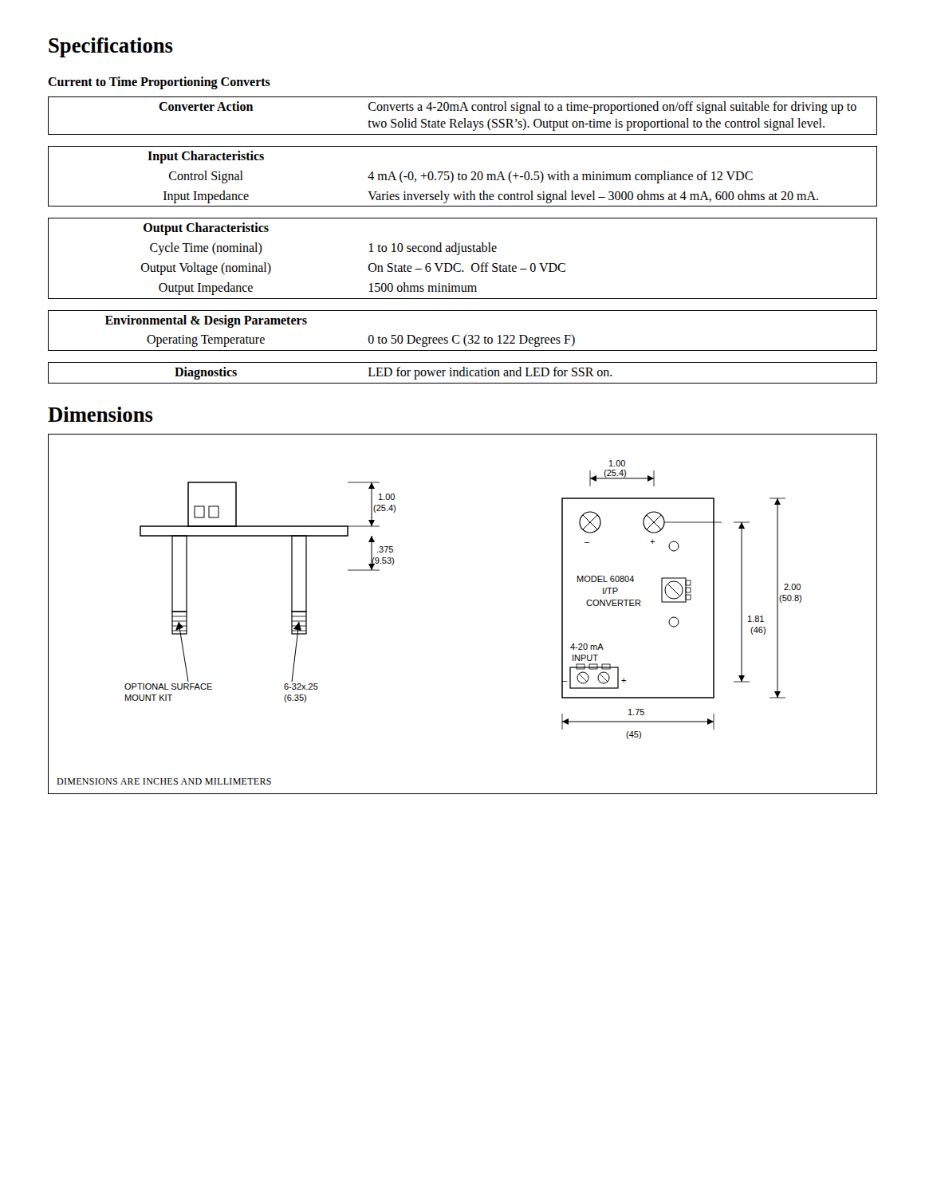Specifications
Current to Time Proportioning Converts
| Converter Action | Converts a 4-20mA control signal to a time-proportioned on/off signal suitable for driving up to two Solid State Relays (SSR’s). Output on-time is proportional to the control signal level. |
| Input Characteristics | |
| Control Signal | 4 mA (-0, +0.75) to 20 mA (+-0.5) with a minimum compliance of 12 VDC |
| Input Impedance | Varies inversely with the control signal level – 3000 ohms at 4 mA, 600 ohms at 20 mA. |
| Output Characteristics | |
| Cycle Time (nominal) | 1 to 10 second adjustable |
| Output Voltage (nominal) | On State – 6 VDC. Off State – 0 VDC |
| Output Impedance | 1500 ohms minimum |
| Environmental & Design Parameters | |
| Operating Temperature | 0 to 50 Degrees C (32 to 122 Degrees F) |
| Diagnostics | LED for power indication and LED for SSR on. |
Dimensions
1.00 (25.4) .375 (9.53) OPTIONAL SURFACE MOUNT KIT 6-32x.25 (6.35) – + MODEL 60804 I/TP CONVERTER 4-20 mA INPUT – + 1.00 (25.4) 2.00 (50.8) 1.81 (46) 1.75 (45)
DIMENSIONS ARE INCHES AND MILLIMETERS